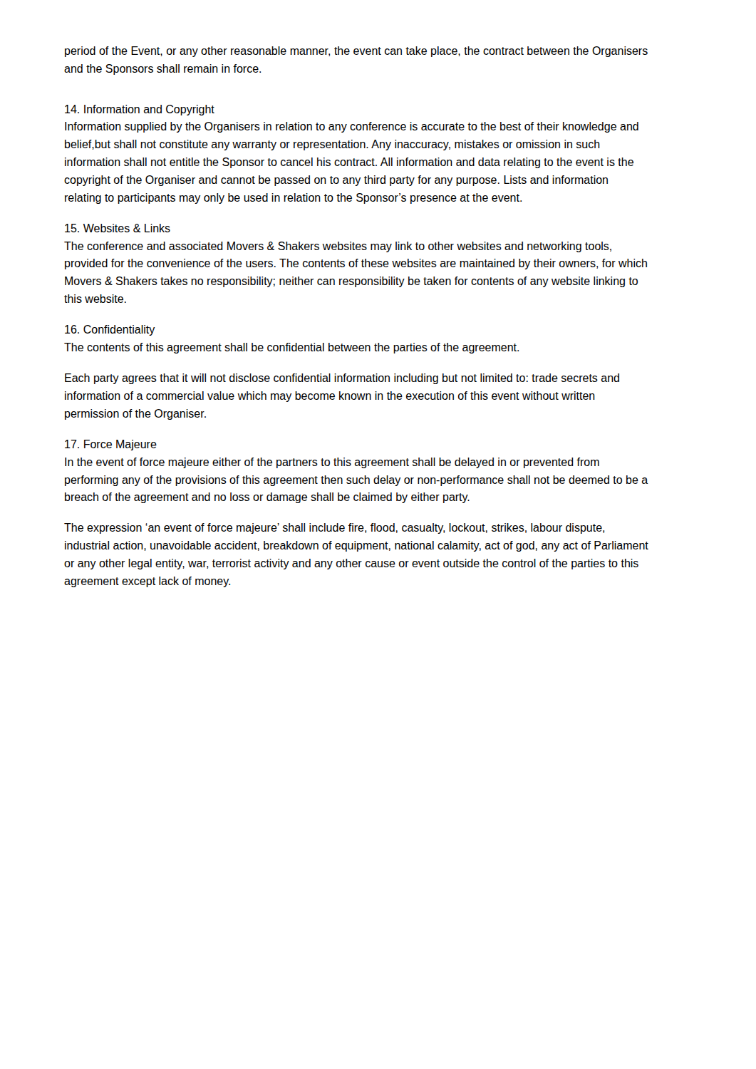period of the Event, or any other reasonable manner, the event can take place, the contract between the Organisers and the Sponsors shall remain in force.
14. Information and Copyright
Information supplied by the Organisers in relation to any conference is accurate to the best of their knowledge and belief,but shall not constitute any warranty or representation. Any inaccuracy, mistakes or omission in such information shall not entitle the Sponsor to cancel his contract. All information and data relating to the event is the copyright of the Organiser and cannot be passed on to any third party for any purpose. Lists and information relating to participants may only be used in relation to the Sponsor’s presence at the event.
15. Websites & Links
The conference and associated Movers & Shakers websites may link to other websites and networking tools, provided for the convenience of the users. The contents of these websites are maintained by their owners, for which Movers & Shakers takes no responsibility; neither can responsibility be taken for contents of any website linking to this website.
16. Confidentiality
The contents of this agreement shall be confidential between the parties of the agreement.
Each party agrees that it will not disclose confidential information including but not limited to: trade secrets and information of a commercial value which may become known in the execution of this event without written permission of the Organiser.
17. Force Majeure
In the event of force majeure either of the partners to this agreement shall be delayed in or prevented from performing any of the provisions of this agreement then such delay or non-performance shall not be deemed to be a breach of the agreement and no loss or damage shall be claimed by either party.
The expression ‘an event of force majeure’ shall include fire, flood, casualty, lockout, strikes, labour dispute, industrial action, unavoidable accident, breakdown of equipment, national calamity, act of god, any act of Parliament or any other legal entity, war, terrorist activity and any other cause or event outside the control of the parties to this agreement except lack of money.